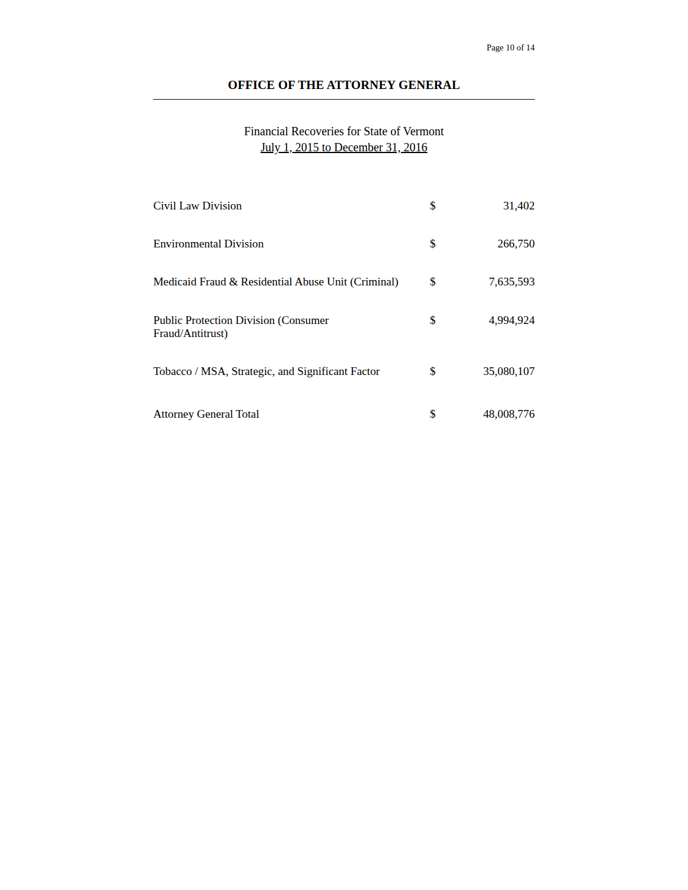Page 10 of 14
OFFICE OF THE ATTORNEY GENERAL
Financial Recoveries for State of Vermont
July 1, 2015 to December 31, 2016
| Civil Law Division | $ | 31,402 |
| Environmental Division | $ | 266,750 |
| Medicaid Fraud & Residential Abuse Unit (Criminal) | $ | 7,635,593 |
| Public Protection Division (Consumer Fraud/Antitrust) | $ | 4,994,924 |
| Tobacco / MSA, Strategic, and Significant Factor | $ | 35,080,107 |
| Attorney General Total | $ | 48,008,776 |